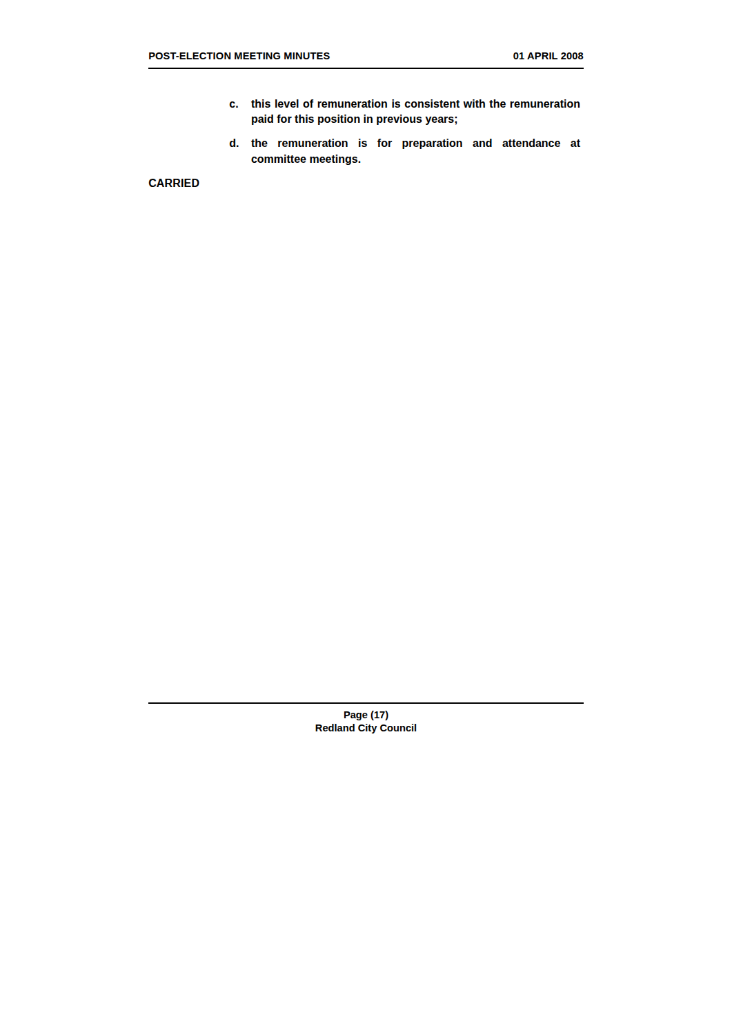Post-Election Meeting Minutes 01 April 2008
c. this level of remuneration is consistent with the remuneration paid for this position in previous years;
d. the remuneration is for preparation and attendance at committee meetings.
Carried
Page (17)
Redland City Council